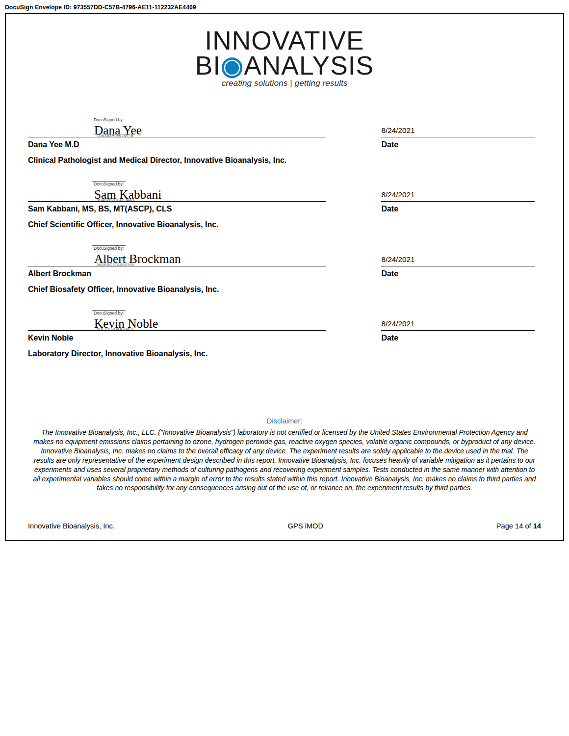DocuSign Envelope ID: 973557DD-C57B-4796-AE11-112232AE4409
INNOVATIVE
BI◉ANALYSIS
creating solutions | getting results
DocuSigned by:
Dana Yee
7D5A68A0907847B
8/24/2021
Dana Yee M.D
Date
Clinical Pathologist and Medical Director, Innovative Bioanalysis, Inc.
DocuSigned by:
Sam Kabbani
8B4B282DF4B34A3
8/24/2021
Sam Kabbani, MS, BS, MT(ASCP), CLS
Date
Chief Scientific Officer, Innovative Bioanalysis, Inc.
DocuSigned by:
Albert Brockman
06DE5C77A0D2400
8/24/2021
Albert Brockman
Date
Chief Biosafety Officer, Innovative Bioanalysis, Inc.
DocuSigned by:
Kevin Noble
5DE2797BAA78421
8/24/2021
Kevin Noble
Date
Laboratory Director, Innovative Bioanalysis, Inc.
Disclaimer:
The Innovative Bioanalysis, Inc., LLC. ("Innovative Bioanalysis") laboratory is not certified or licensed by the United States Environmental Protection Agency and makes no equipment emissions claims pertaining to ozone, hydrogen peroxide gas, reactive oxygen species, volatile organic compounds, or byproduct of any device. Innovative Bioanalysis, Inc. makes no claims to the overall efficacy of any device. The experiment results are solely applicable to the device used in the trial. The results are only representative of the experiment design described in this report. Innovative Bioanalysis, Inc. focuses heavily of variable mitigation as it pertains to our experiments and uses several proprietary methods of culturing pathogens and recovering experiment samples. Tests conducted in the same manner with attention to all experimental variables should come within a margin of error to the results stated within this report. Innovative Bioanalysis, Inc. makes no claims to third parties and takes no responsibility for any consequences arising out of the use of, or reliance on, the experiment results by third parties.
Innovative Bioanalysis, Inc.
GPS iMOD
Page 14 of 14